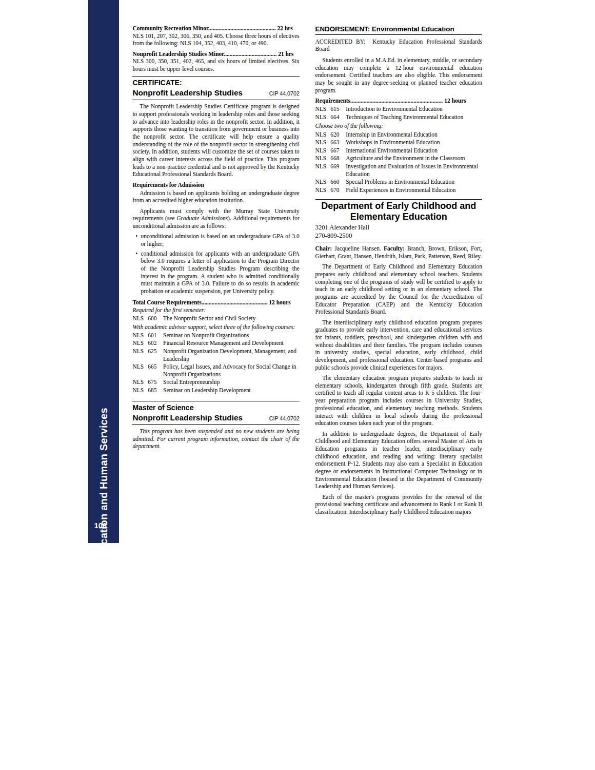Education and Human Services
106
Community Recreation Minor.............................................. 22 hrs
NLS 101, 207, 302, 306, 350, and 405. Choose three hours of electives from the following: NLS 104, 352, 403, 410, 470, or 490.
Nonprofit Leadership Studies Minor.................................... 21 hrs
NLS 300, 350, 351, 402, 465, and six hours of limited electives. Six hours must be upper-level courses.
CERTIFICATE:
Nonprofit Leadership Studies CIP 44.0702
The Nonprofit Leadership Studies Certificate program is designed to support professionals working in leadership roles and those seeking to advance into leadership roles in the nonprofit sector. In addition, it supports those wanting to transition from government or business into the nonprofit sector. The certificate will help ensure a quality understanding of the role of the nonprofit sector in strengthening civil society. In addition, students will customize the set of courses taken to align with career interests across the field of practice. This program leads to a non-practice credential and is not approved by the Kentucky Educational Professional Standards Board.
Requirements for Admission
Admission is based on applicants holding an undergraduate degree from an accredited higher education institution.
Applicants must comply with the Murray State University requirements (see Graduate Admissions). Additional requirements for unconditional admission are as follows:
unconditional admission is based on an undergraduate GPA of 3.0 or higher;
conditional admission for applicants with an undergraduate GPA below 3.0 requires a letter of application to the Program Director of the Nonprofit Leadership Studies Program describing the interest in the program. A student who is admitted conditionally must maintain a GPA of 3.0. Failure to do so results in academic probation or academic suspension, per University policy.
Total Course Requirements............................................. 12 hours
Required for the first semester:
| NLS | 600 | The Nonprofit Sector and Civil Society |
With academic advisor support, select three of the following courses:
| NLS | 601 | Seminar on Nonprofit Organizations |
| NLS | 602 | Financial Resource Management and Development |
| NLS | 625 | Nonprofit Organization Development, Management, and Leadership |
| NLS | 665 | Policy, Legal Issues, and Advocacy for Social Change in Nonprofit Organizations |
| NLS | 675 | Social Entrepreneurship |
| NLS | 685 | Seminar on Leadership Development |
Master of Science
Nonprofit Leadership Studies CIP 44.0702
This program has been suspended and no new students are being admitted. For current program information, contact the chair of the department.
ENDORSEMENT: Environmental Education
ACCREDITED BY: Kentucky Education Professional Standards Board
Students enrolled in a M.A.Ed. in elementary, middle, or secondary education may complete a 12-hour environmental education endorsement. Certified teachers are also eligible. This endorsement may be sought in any degree-seeking or planned teacher education program.
Requirements............................................................... 12 hours
| NLS | 615 | Introduction to Environmental Education |
| NLS | 664 | Techniques of Teaching Environmental Education |
Choose two of the following:
| NLS | 620 | Internship in Environmental Education |
| NLS | 663 | Workshops in Environmental Education |
| NLS | 667 | International Environmental Education |
| NLS | 668 | Agriculture and the Environment in the Classroom |
| NLS | 669 | Investigation and Evaluation of Issues in Environmental Education |
| NLS | 660 | Special Problems in Environmental Education |
| NLS | 670 | Field Experiences in Environmental Education |
Department of Early Childhood and
Elementary Education
3201 Alexander Hall
270-809-2500
Chair: Jacqueline Hansen. Faculty: Branch, Brown, Erikson, Fort, Gierhart, Grant, Hansen, Hendrith, Islam, Park, Patterson, Reed, Riley.
The Department of Early Childhood and Elementary Education prepares early childhood and elementary school teachers. Students completing one of the programs of study will be certified to apply to teach in an early childhood setting or in an elementary school. The programs are accredited by the Council for the Accreditation of Educator Preparation (CAEP) and the Kentucky Education Professional Standards Board.
The interdisciplinary early childhood education program prepares graduates to provide early intervention, care and educational services for infants, toddlers, preschool, and kindergarten children with and without disabilities and their families. The program includes courses in university studies, special education, early childhood, child development, and professional education. Center-based programs and public schools provide clinical experiences for majors.
The elementary education program prepares students to teach in elementary schools, kindergarten through fifth grade. Students are certified to teach all regular content areas to K-5 children. The four-year preparation program includes courses in University Studies, professional education, and elementary teaching methods. Students interact with children in local schools during the professional education courses taken each year of the program.
In addition to undergraduate degrees, the Department of Early Childhood and Elementary Education offers several Master of Arts in Education programs in teacher leader, interdisciplinary early childhood education, and reading and writing: literary specialist endorsement P-12. Students may also earn a Specialist in Education degree or endorsements in Instructional Computer Technology or in Environmental Education (housed in the Department of Community Leadership and Human Services).
Each of the master's programs provides for the renewal of the provisional teaching certificate and advancement to Rank I or Rank II classification. Interdisciplinary Early Childhood Education majors